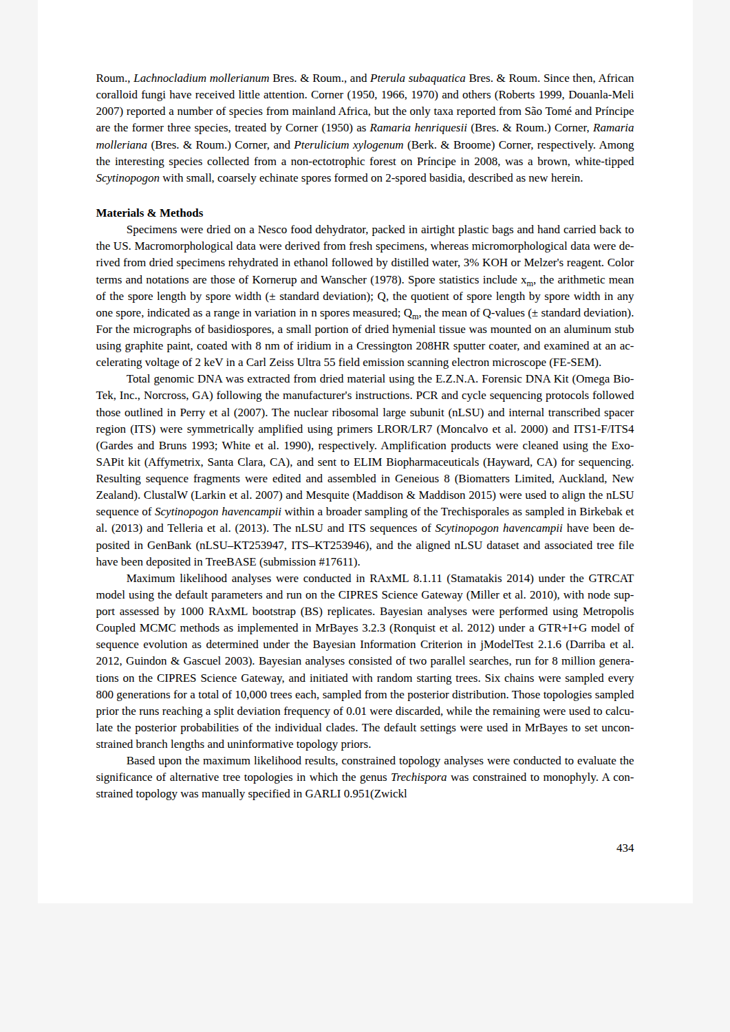Roum., Lachnocladium mollerianum Bres. & Roum., and Pterula subaquatica Bres. & Roum. Since then, African coralloid fungi have received little attention. Corner (1950, 1966, 1970) and others (Roberts 1999, Douanla-Meli 2007) reported a number of species from mainland Africa, but the only taxa reported from São Tomé and Príncipe are the former three species, treated by Corner (1950) as Ramaria henriquesii (Bres. & Roum.) Corner, Ramaria molleriana (Bres. & Roum.) Corner, and Pterulicium xylogenum (Berk. & Broome) Corner, respectively. Among the interesting species collected from a non-ectotrophic forest on Príncipe in 2008, was a brown, white-tipped Scytinopogon with small, coarsely echinate spores formed on 2-spored basidia, described as new herein.
Materials & Methods
Specimens were dried on a Nesco food dehydrator, packed in airtight plastic bags and hand carried back to the US. Macromorphological data were derived from fresh specimens, whereas micromorphological data were derived from dried specimens rehydrated in ethanol followed by distilled water, 3% KOH or Melzer's reagent. Color terms and notations are those of Kornerup and Wanscher (1978). Spore statistics include xm, the arithmetic mean of the spore length by spore width (± standard deviation); Q, the quotient of spore length by spore width in any one spore, indicated as a range in variation in n spores measured; Qm, the mean of Q-values (± standard deviation). For the micrographs of basidiospores, a small portion of dried hymenial tissue was mounted on an aluminum stub using graphite paint, coated with 8 nm of iridium in a Cressington 208HR sputter coater, and examined at an accelerating voltage of 2 keV in a Carl Zeiss Ultra 55 field emission scanning electron microscope (FE-SEM).
Total genomic DNA was extracted from dried material using the E.Z.N.A. Forensic DNA Kit (Omega Bio-Tek, Inc., Norcross, GA) following the manufacturer's instructions. PCR and cycle sequencing protocols followed those outlined in Perry et al (2007). The nuclear ribosomal large subunit (nLSU) and internal transcribed spacer region (ITS) were symmetrically amplified using primers LROR/LR7 (Moncalvo et al. 2000) and ITS1-F/ITS4 (Gardes and Bruns 1993; White et al. 1990), respectively. Amplification products were cleaned using the Exo-SAPit kit (Affymetrix, Santa Clara, CA), and sent to ELIM Biopharmaceuticals (Hayward, CA) for sequencing. Resulting sequence fragments were edited and assembled in Geneious 8 (Biomatters Limited, Auckland, New Zealand). ClustalW (Larkin et al. 2007) and Mesquite (Maddison & Maddison 2015) were used to align the nLSU sequence of Scytinopogon havencampii within a broader sampling of the Trechisporales as sampled in Birkebak et al. (2013) and Telleria et al. (2013). The nLSU and ITS sequences of Scytinopogon havencampii have been deposited in GenBank (nLSU–KT253947, ITS–KT253946), and the aligned nLSU dataset and associated tree file have been deposited in TreeBASE (submission #17611).
Maximum likelihood analyses were conducted in RAxML 8.1.11 (Stamatakis 2014) under the GTRCAT model using the default parameters and run on the CIPRES Science Gateway (Miller et al. 2010), with node support assessed by 1000 RAxML bootstrap (BS) replicates. Bayesian analyses were performed using Metropolis Coupled MCMC methods as implemented in MrBayes 3.2.3 (Ronquist et al. 2012) under a GTR+I+G model of sequence evolution as determined under the Bayesian Information Criterion in jModelTest 2.1.6 (Darriba et al. 2012, Guindon & Gascuel 2003). Bayesian analyses consisted of two parallel searches, run for 8 million generations on the CIPRES Science Gateway, and initiated with random starting trees. Six chains were sampled every 800 generations for a total of 10,000 trees each, sampled from the posterior distribution. Those topologies sampled prior the runs reaching a split deviation frequency of 0.01 were discarded, while the remaining were used to calculate the posterior probabilities of the individual clades. The default settings were used in MrBayes to set unconstrained branch lengths and uninformative topology priors.
Based upon the maximum likelihood results, constrained topology analyses were conducted to evaluate the significance of alternative tree topologies in which the genus Trechispora was constrained to monophyly. A constrained topology was manually specified in GARLI 0.951(Zwickl
434